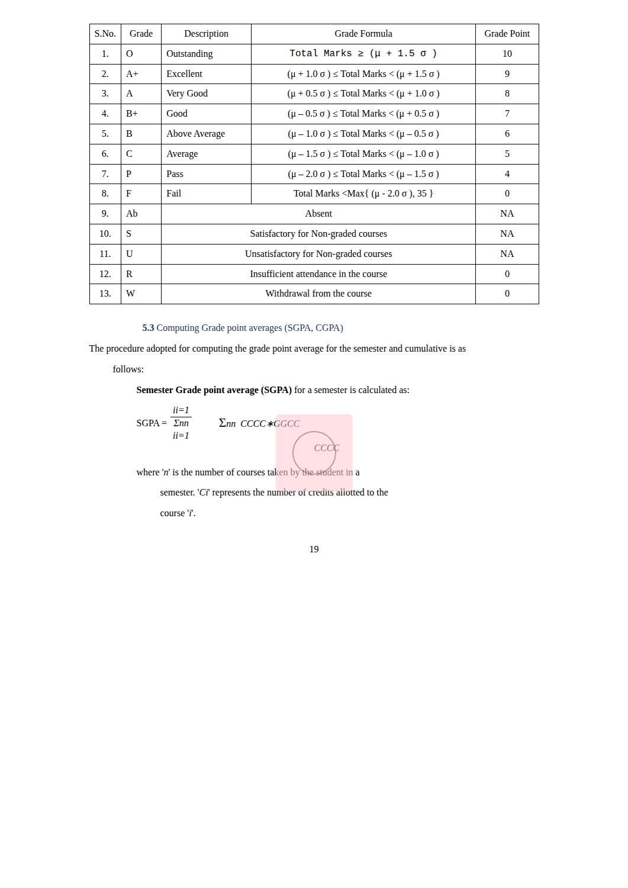| S.No. | Grade | Description | Grade Formula | Grade Point |
| --- | --- | --- | --- | --- |
| 1. | O | Outstanding | Total Marks ≥ (μ + 1.5 σ ) | 10 |
| 2. | A+ | Excellent | (μ + 1.0 σ ) ≤ Total Marks < (μ + 1.5 σ ) | 9 |
| 3. | A | Very Good | (μ + 0.5 σ ) ≤ Total Marks < (μ + 1.0 σ ) | 8 |
| 4. | B+ | Good | (μ – 0.5 σ ) ≤ Total Marks < (μ + 0.5 σ ) | 7 |
| 5. | B | Above Average | (μ – 1.0 σ ) ≤ Total Marks < (μ – 0.5 σ ) | 6 |
| 6. | C | Average | (μ – 1.5 σ ) ≤ Total Marks < (μ – 1.0 σ ) | 5 |
| 7. | P | Pass | (μ – 2.0 σ ) ≤ Total Marks < (μ – 1.5 σ ) | 4 |
| 8. | F | Fail | Total Marks <Max{ (μ - 2.0 σ ), 35 } | 0 |
| 9. | Ab | Absent | NA |
| 10. | S | Satisfactory for Non-graded courses | NA |
| 11. | U | Unsatisfactory for Non-graded courses | NA |
| 12. | R | Insufficient attendance in the course | 0 |
| 13. | W | Withdrawal from the course | 0 |
5.3 Computing Grade point averages (SGPA, CGPA)
The procedure adopted for computing the grade point average for the semester and cumulative is as
follows:
Semester Grade point average (SGPA) for a semester is calculated as:
SGPA = ii=1 Σnn
ii=1 Σnn CCCC∗GGCC
CCCC
where 'n' is the number of courses taken by the student in a
semester. 'Ci' represents the number of credits allotted to the
course 'i'.
19